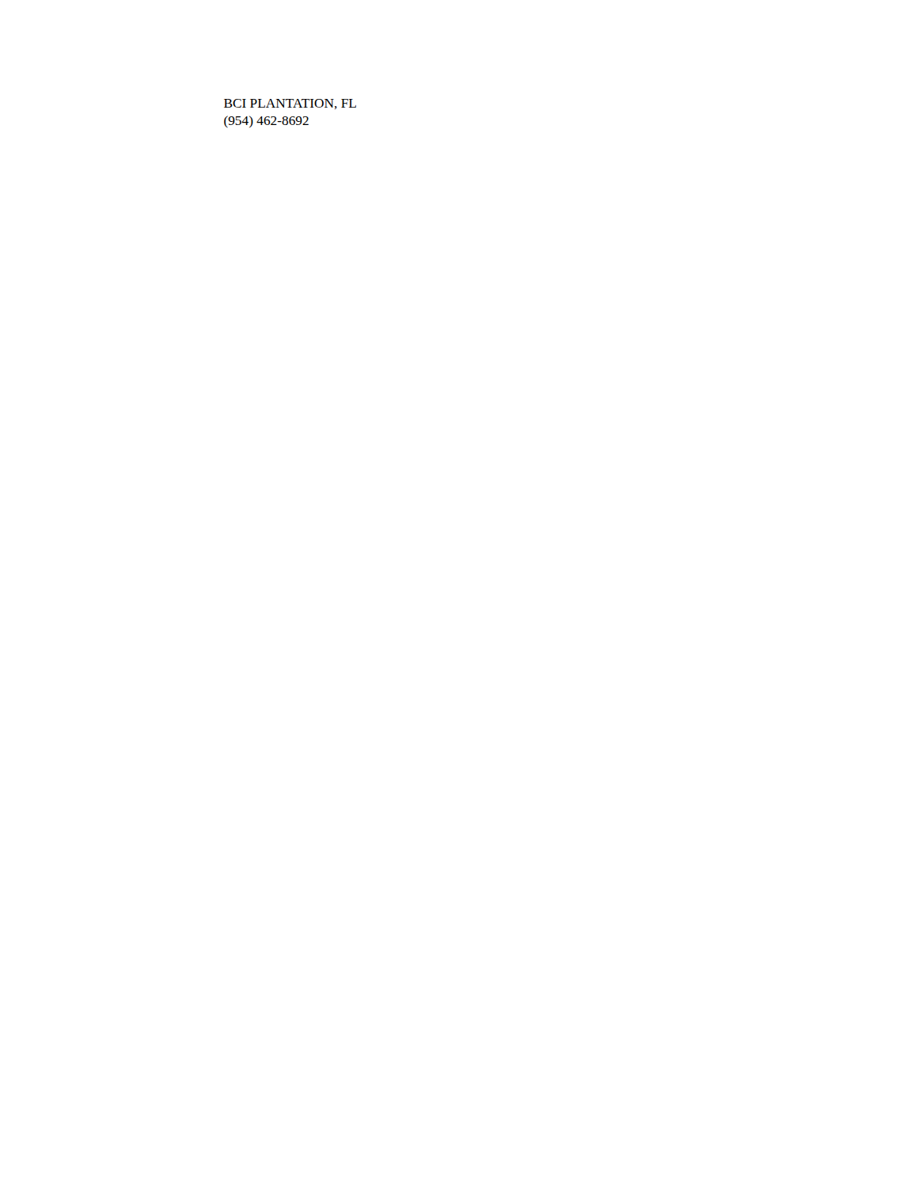BCI PLANTATION, FL (954) 462-8692